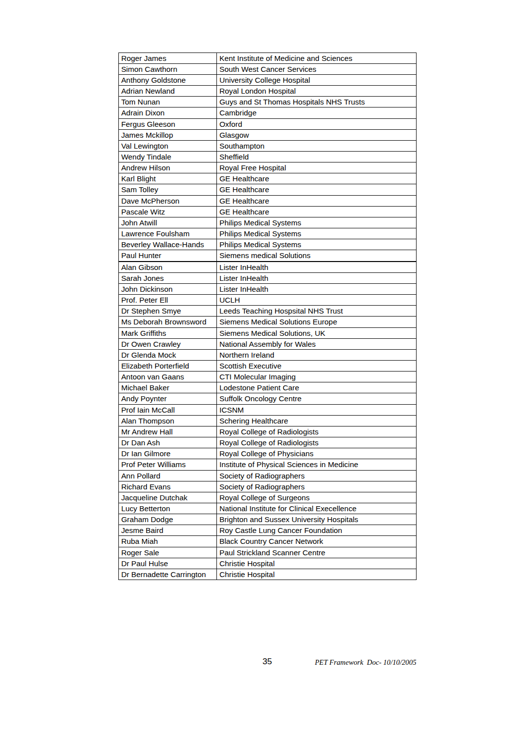| Roger James | Kent Institute of Medicine and Sciences |
| Simon Cawthorn | South West Cancer Services |
| Anthony Goldstone | University College Hospital |
| Adrian Newland | Royal London Hospital |
| Tom Nunan | Guys and St Thomas Hospitals NHS Trusts |
| Adrain Dixon | Cambridge |
| Fergus Gleeson | Oxford |
| James Mckillop | Glasgow |
| Val Lewington | Southampton |
| Wendy Tindale | Sheffield |
| Andrew Hilson | Royal Free Hospital |
| Karl Blight | GE Healthcare |
| Sam Tolley | GE Healthcare |
| Dave McPherson | GE Healthcare |
| Pascale Witz | GE Healthcare |
| John Atwill | Philips Medical Systems |
| Lawrence Foulsham | Philips Medical Systems |
| Beverley Wallace-Hands | Philips Medical Systems |
| Paul Hunter | Siemens medical Solutions |
| Alan Gibson | Lister InHealth |
| Sarah Jones | Lister InHealth |
| John Dickinson | Lister InHealth |
| Prof. Peter Ell | UCLH |
| Dr Stephen Smye | Leeds Teaching Hospsital NHS Trust |
| Ms Deborah Brownsword | Siemens Medical Solutions Europe |
| Mark Griffiths | Siemens Medical Solutions, UK |
| Dr Owen Crawley | National Assembly for Wales |
| Dr Glenda Mock | Northern Ireland |
| Elizabeth Porterfield | Scottish Executive |
| Antoon van Gaans | CTI Molecular Imaging |
| Michael Baker | Lodestone Patient Care |
| Andy Poynter | Suffolk Oncology Centre |
| Prof Iain McCall | ICSNM |
| Alan Thompson | Schering Healthcare |
| Mr Andrew Hall | Royal College of Radiologists |
| Dr Dan Ash | Royal College of Radiologists |
| Dr Ian Gilmore | Royal College of Physicians |
| Prof Peter Williams | Institute of Physical Sciences in Medicine |
| Ann Pollard | Society of Radiographers |
| Richard Evans | Society of Radiographers |
| Jacqueline Dutchak | Royal College of Surgeons |
| Lucy Betterton | National Institute for Clinical Execellence |
| Graham Dodge | Brighton and Sussex University Hospitals |
| Jesme Baird | Roy Castle Lung Cancer Foundation |
| Ruba Miah | Black Country Cancer Network |
| Roger Sale | Paul Strickland Scanner Centre |
| Dr Paul Hulse | Christie Hospital |
| Dr Bernadette Carrington | Christie Hospital |
35 PET Framework Doc- 10/10/2005